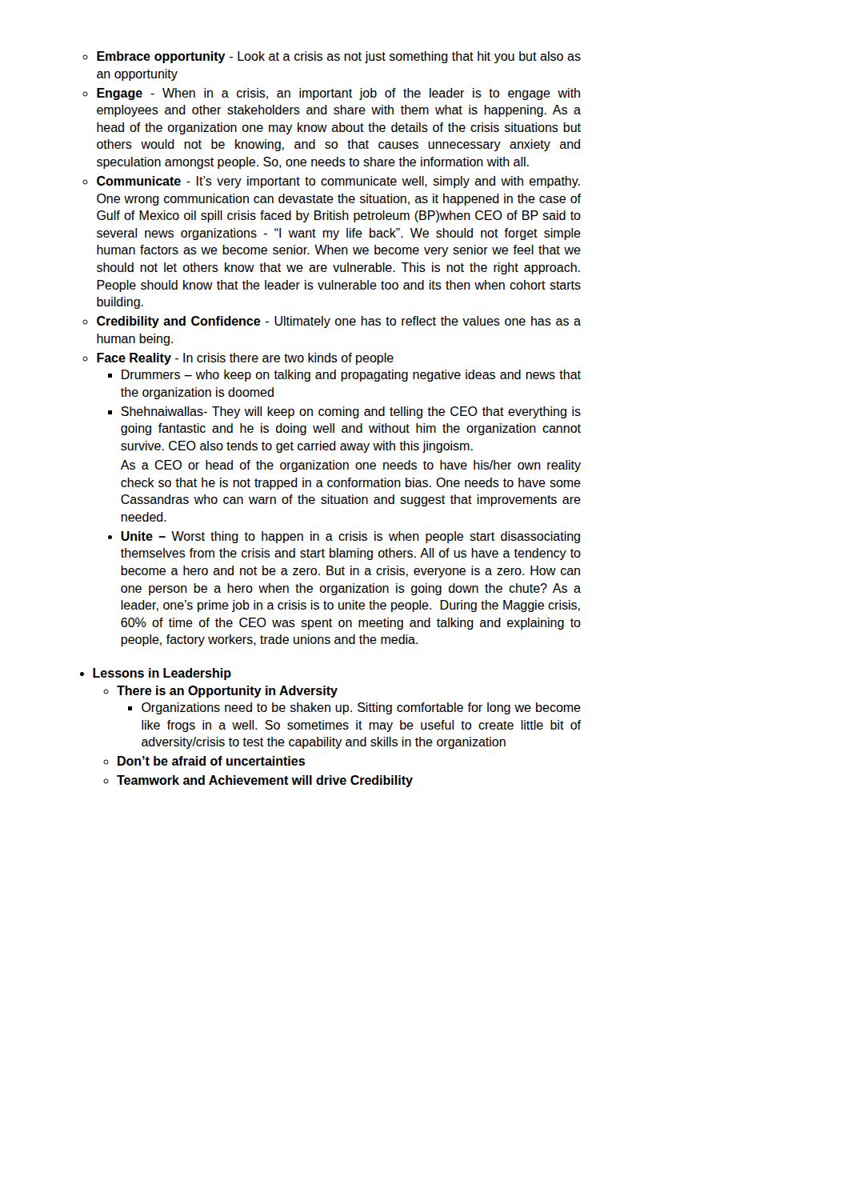Embrace opportunity - Look at a crisis as not just something that hit you but also as an opportunity
Engage - When in a crisis, an important job of the leader is to engage with employees and other stakeholders and share with them what is happening. As a head of the organization one may know about the details of the crisis situations but others would not be knowing, and so that causes unnecessary anxiety and speculation amongst people. So, one needs to share the information with all.
Communicate - It’s very important to communicate well, simply and with empathy. One wrong communication can devastate the situation, as it happened in the case of Gulf of Mexico oil spill crisis faced by British petroleum (BP)when CEO of BP said to several news organizations - “I want my life back”. We should not forget simple human factors as we become senior. When we become very senior we feel that we should not let others know that we are vulnerable. This is not the right approach. People should know that the leader is vulnerable too and its then when cohort starts building.
Credibility and Confidence - Ultimately one has to reflect the values one has as a human being.
Face Reality - In crisis there are two kinds of people
Drummers – who keep on talking and propagating negative ideas and news that the organization is doomed
Shehnaiwallas- They will keep on coming and telling the CEO that everything is going fantastic and he is doing well and without him the organization cannot survive. CEO also tends to get carried away with this jingoism.
As a CEO or head of the organization one needs to have his/her own reality check so that he is not trapped in a conformation bias. One needs to have some Cassandras who can warn of the situation and suggest that improvements are needed.
Unite – Worst thing to happen in a crisis is when people start disassociating themselves from the crisis and start blaming others. All of us have a tendency to become a hero and not be a zero. But in a crisis, everyone is a zero. How can one person be a hero when the organization is going down the chute? As a leader, one’s prime job in a crisis is to unite the people. During the Maggie crisis, 60% of time of the CEO was spent on meeting and talking and explaining to people, factory workers, trade unions and the media.
Lessons in Leadership
There is an Opportunity in Adversity
Organizations need to be shaken up. Sitting comfortable for long we become like frogs in a well. So sometimes it may be useful to create little bit of adversity/crisis to test the capability and skills in the organization
Don’t be afraid of uncertainties
Teamwork and Achievement will drive Credibility